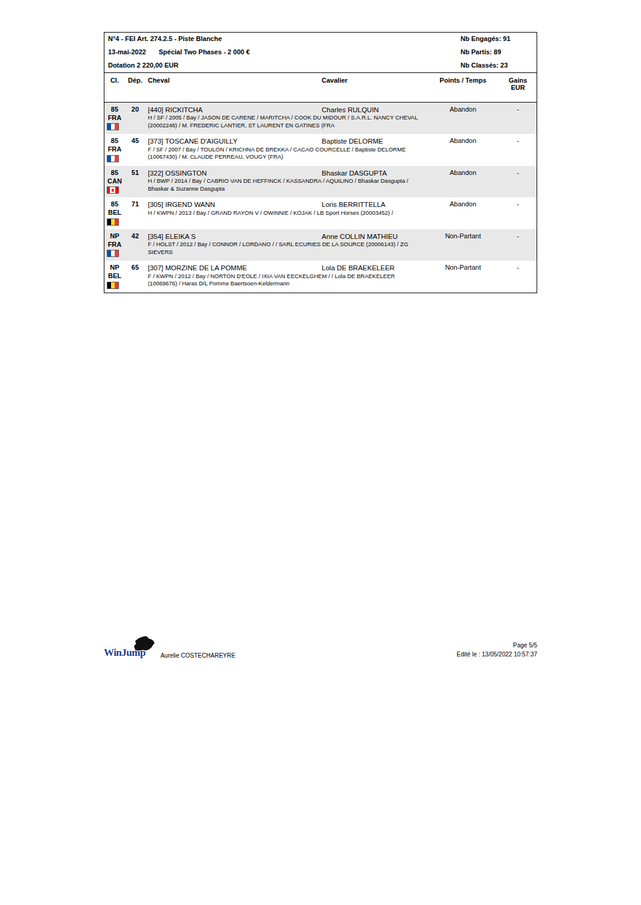N°4 - FEI Art. 274.2.5 - Piste Blanche
Nb Engagés: 91
13-mai-2022 Spécial Two Phases - 2 000 €
Nb Partis: 89
Dotation 2 220,00 EUR
Nb Classés: 23
| Cl. | Dép. | Cheval Cavalier | Points / Temps | Gains EUR |
| --- | --- | --- | --- | --- |
| 85 FRA | 20 | [440] RICKITCHA Charles RULQUIN H / SF / 2005 / Bay / JASON DE CARENE / MARITCHA / COOK DU MIDOUR / S.A.R.L. NANCY CHEVAL (20002248) / M. FREDERIC LANTIER, ST LAURENT EN GATINES (FRA | Abandon | - |
| 85 FRA | 45 | [373] TOSCANE D'AIGUILLY Baptiste DELORME F / SF / 2007 / Bay / TOULON / KRICHNA DE BREKKA / CACAO COURCELLE / Baptiste DELORME (10067430) / M. CLAUDE PERREAU, VOUGY (FRA) | Abandon | - |
| 85 CAN | 51 | [322] OSSINGTON Bhaskar DASGUPTA H / BWP / 2014 / Bay / CABRIO VAN DE HEFFINCK / KASSANDRA / AQUILINO / Bhaskar Dasgupta / Bhaskar & Suzanne Dasgupta | Abandon | - |
| 85 BEL | 71 | [305] IRGEND WANN Loris BERRITTELLA H / KWPN / 2013 / Bay / GRAND RAYON V / OWINNIE / KOJAK / LB Sport Horses (20003452) / | Abandon | - |
| NP FRA | 42 | [354] ELEIKA S Anne COLLIN MATHIEU F / HOLST / 2012 / Bay / CONNOR / LORDANO / / SARL ECURIES DE LA SOURCE (20006143) / ZG SIEVERS | Non-Partant | - |
| NP BEL | 65 | [307] MORZINE DE LA POMME Lola DE BRAEKELEER F / KWPN / 2012 / Bay / NORTON D'EOLE / IXIA VAN EECKELGHEM / / Lola DE BRAEKELEER (10069676) / Haras D/L Pomme Baertsoen-Keldermann | Non-Partant | - |
Win Jump
Aurelie COSTECHAREYRE
Page 5/5
Edité le : 13/05/2022 10:57:37